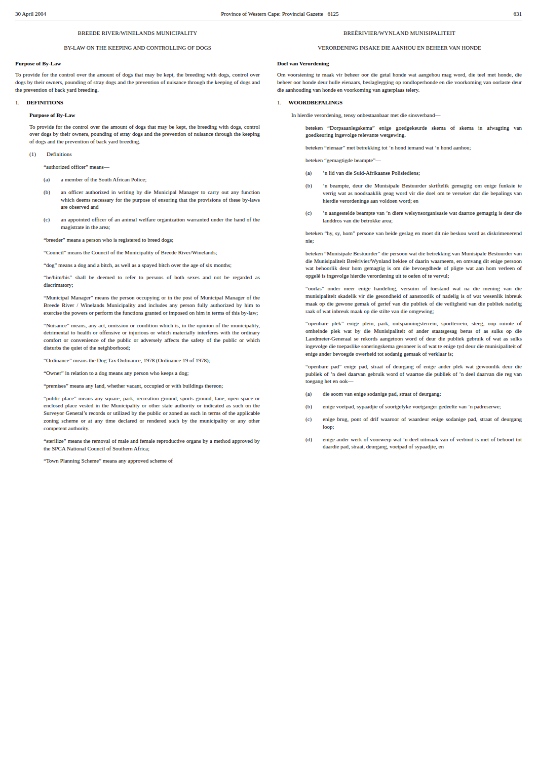30 April 2004 Province of Western Cape: Provincial Gazette 6125 631
BREEDE RIVER/WINELANDS MUNICIPALITY
BY-LAW ON THE KEEPING AND CONTROLLING OF DOGS
Purpose of By-Law
To provide for the control over the amount of dogs that may be kept, the breeding with dogs, control over dogs by their owners, pounding of stray dogs and the prevention of nuisance through the keeping of dogs and the prevention of back yard breeding.
1. DEFINITIONS
Purpose of By-Law
To provide for the control over the amount of dogs that may be kept, the breeding with dogs, control over dogs by their owners, pounding of stray dogs and the prevention of nuisance through the keeping of dogs and the prevention of back yard breeding.
(1) Definitions
“authorized officer” means—
(a) a member of the South African Police;
(b) an officer authorized in writing by die Municipal Manager to carry out any function which deems necessary for the purpose of ensuring that the provisions of these by-laws are observed and
(c) an appointed officer of an animal welfare organization warranted under the hand of the magistrate in the area;
“breeder” means a person who is registered to breed dogs;
“Council” means the Council of the Municipality of Breede River/Winelands;
“dog” means a dog and a bitch, as well as a spayed bitch over the age of six months;
“he/him/his” shall be deemed to refer to persons of both sexes and not be regarded as discrimatory;
“Municipal Manager” means the person occupying or in the post of Municipal Manager of the Breede River / Winelands Municipality and includes any person fully authorized by him to exercise the powers or perform the functions granted or imposed on him in terms of this by-law;
“Nuisance” means, any act, omission or condition which is, in the opinion of the municipality, detrimental to health or offensive or injurious or which materially interferes with the ordinary comfort or convenience of the public or adversely affects the safety of the public or which disturbs the quiet of the neighborhood;
“Ordinance” means the Dog Tax Ordinance, 1978 (Ordinance 19 of 1978);
“Owner” in relation to a dog means any person who keeps a dog;
“premises” means any land, whether vacant, occupied or with buildings thereon;
“public place” means any square, park, recreation ground, sports ground, lane, open space or enclosed place vested in the Municipality or other state authority or indicated as such on the Surveyor General’s records or utilized by the public or zoned as such in terms of the applicable zoning scheme or at any time declared or rendered such by the municipality or any other competent authority.
“sterilize” means the removal of male and female reproductive organs by a method approved by the SPCA National Council of Southern Africa;
“Town Planning Scheme” means any approved scheme of
BREËRIVIER/WYNLAND MUNISIPALITEIT
VERORDENING INSAKE DIE AANHOU EN BEHEER VAN HONDE
Doel van Verordening
Om voorsiening te maak vir beheer oor die getal honde wat aangehou mag word, die teel met honde, die beheer oor honde deur hulle eienaars, beslaglegging op rondloperhonde en die voorkoming van oorlaste deur die aanhouding van honde en voorkoming van agterplaas telery.
1. WOORDBEPALINGS
In hierdie verordening, tensy onbestaanbaar met die sinsverband—
beteken “Dorpsaanlegskema” enige goedgekeurde skema of skema in afwagting van goedkeuring ingevolge relevante wetgewing.
beteken “eienaar” met betrekking tot ’n hond iemand wat ’n hond aanhou;
beteken “gemagtigde beampte”—
(a) ’n lid van die Suid-Afrikaanse Polisiediens;
(b) ’n beampte, deur die Munisipale Bestuurder skriftelik gemagtig om enige funksie te verrig wat as noodsaaklik geag word vir die doel om te verseker dat die bepalings van hierdie verordeninge aan voldoen word; en
(c) ’n aangestelde beampte van ’n diere welsynsorganisasie wat daartoe gemagtig is deur die landdros van die betrokke area;
beteken “hy, sy, hom” persone van beide geslag en moet dit nie beskou word as diskrimenerend nie;
beteken “Munisipale Bestuurder” die persoon wat die betrekking van Munisipale Bestuurder van die Munisipaliteit Breërivier/Wynland beklee of daarin waarneem, en omvang dit enige persoon wat behoorlik deur hom gemagtig is om die bevoegdhede of pligte wat aan hom verleen of opgelê is ingevolge hierdie verordening uit te oefen of te vervul;
“oorlas” onder meer enige handeling, versuim of toestand wat na die mening van die munisipaliteit skadelik vir die gesondheid of aanstootlik of nadelig is of wat wesenlik inbreuk maak op die gewone gemak of gerief van die publiek of die veiligheid van die publiek nadelig raak of wat inbreuk maak op die stilte van die omgewing;
“openbare plek” enige plein, park, ontspanningsterrein, sportterrein, steeg, oop ruimte of omheinde plek wat by die Munisipaliteit of ander staatsgesag berus of as sulks op die Landmeter-Generaal se rekords aangetoon word of deur die publiek gebruik of wat as sulks ingevolge die toepaslike soneringskema gesoneer is of wat te enige tyd deur die munisipaliteit of enige ander bevoegde owerheid tot sodanig gemaak of verklaar is;
“openbare pad” enige pad, straat of deurgang of enige ander plek wat gewoonlik deur die publiek of ’n deel daarvan gebruik word of waartoe die publiek of ’n deel daarvan die reg van toegang het en ook—
(a) die soom van enige sodanige pad, straat of deurgang;
(b) enige voetpad, sypaadjie of soortgelyke voetganger gedeelte van ’n padreserwe;
(c) enige brug, pont of drif waaroor of waardeur enige sodanige pad, straat of deurgang loop;
(d) enige ander werk of voorwerp wat ’n deel uitmaak van of verbind is met of behoort tot daardie pad, straat, deurgang, voetpad of sypaadjie, en